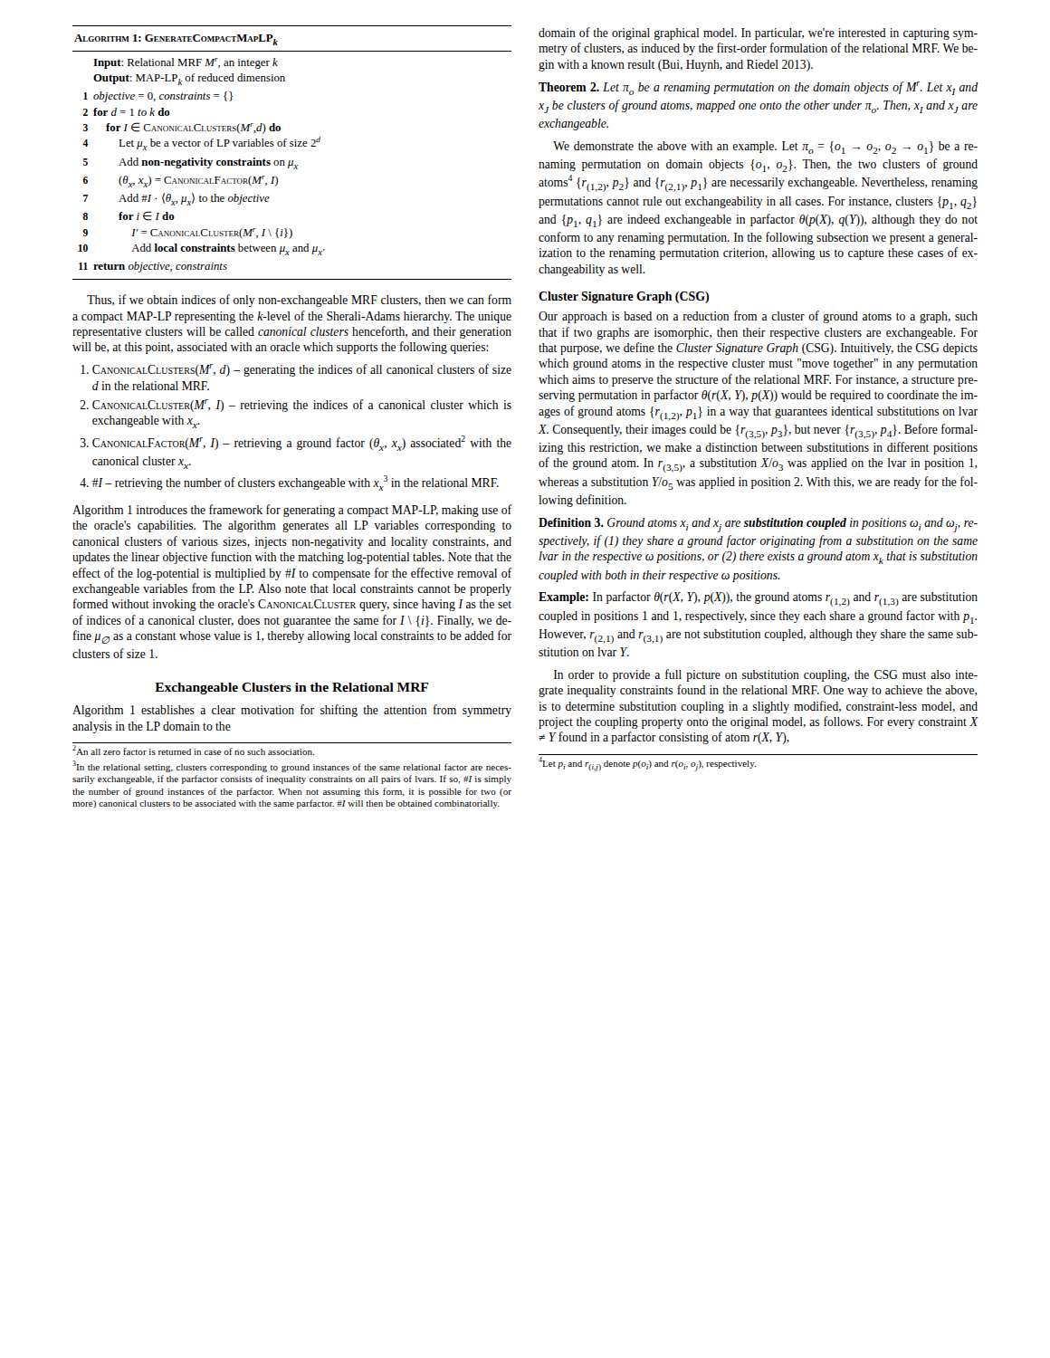Algorithm 1: GenerateCompactMapLPk
Input: Relational MRF Mr, an integer k
Output: MAP-LPk of reduced dimension
1 objective = 0, constraints = {}
2 for d = 1 to k do
3 for I ∈ CanonicalClusters(Mr,d) do
4 Let μx be a vector of LP variables of size 2d
5 Add non-negativity constraints on μx
6(θx, xx) = CanonicalFactor(Mr, I)
7 Add #I · ⟨θx, μx⟩ to the objective
8 for i ∈ I do
9 I′ = CanonicalCluster(Mr, I \ {i})
10 Add local constraints between μx and μx′
11 return objective, constraints
Thus, if we obtain indices of only non-exchangeable MRF clusters, then we can form a compact MAP-LP representing the k-level of the Sherali-Adams hierarchy. The unique representative clusters will be called canonical clusters henceforth, and their generation will be, at this point, associated with an oracle which supports the following queries:
CanonicalClusters(Mr, d) – generating the indices of all canonical clusters of size d in the relational MRF.
CanonicalCluster(Mr, I) – retrieving the indices of a canonical cluster which is exchangeable with xx.
CanonicalFactor(Mr, I) – retrieving a ground factor (θx, xx) associated2 with the canonical cluster xx.
#I – retrieving the number of clusters exchangeable with xx3 in the relational MRF.
Algorithm 1 introduces the framework for generating a compact MAP-LP, making use of the oracle's capabilities. The algorithm generates all LP variables corresponding to canonical clusters of various sizes, injects non-negativity and locality constraints, and updates the linear objective function with the matching log-potential tables. Note that the effect of the log-potential is multiplied by #I to compensate for the effective removal of exchangeable variables from the LP. Also note that local constraints cannot be properly formed without invoking the oracle's CanonicalCluster query, since having I as the set of indices of a canonical cluster, does not guarantee the same for I \ {i}. Finally, we define μ∅ as a constant whose value is 1, thereby allowing local constraints to be added for clusters of size 1.
Exchangeable Clusters in the Relational MRF
Algorithm 1 establishes a clear motivation for shifting the attention from symmetry analysis in the LP domain to the
2An all zero factor is returned in case of no such association.
3In the relational setting, clusters corresponding to ground instances of the same relational factor are necessarily exchangeable, if the parfactor consists of inequality constraints on all pairs of lvars. If so, #I is simply the number of ground instances of the parfactor. When not assuming this form, it is possible for two (or more) canonical clusters to be associated with the same parfactor. #I will then be obtained combinatorially.
domain of the original graphical model. In particular, we're interested in capturing symmetry of clusters, as induced by the first-order formulation of the relational MRF. We begin with a known result (Bui, Huynh, and Riedel 2013).
Theorem 2. Let πo be a renaming permutation on the domain objects of Mr. Let xI and xJ be clusters of ground atoms, mapped one onto the other under πo. Then, xI and xJ are exchangeable.
We demonstrate the above with an example. Let πo = {o1 → o2, o2 → o1} be a renaming permutation on domain objects {o1, o2}. Then, the two clusters of ground atoms4 {r(1,2), p2} and {r(2,1), p1} are necessarily exchangeable. Nevertheless, renaming permutations cannot rule out exchangeability in all cases. For instance, clusters {p1, q2} and {p1, q1} are indeed exchangeable in parfactor θ(p(X), q(Y)), although they do not conform to any renaming permutation. In the following subsection we present a generalization to the renaming permutation criterion, allowing us to capture these cases of exchangeability as well.
Cluster Signature Graph (CSG)
Our approach is based on a reduction from a cluster of ground atoms to a graph, such that if two graphs are isomorphic, then their respective clusters are exchangeable. For that purpose, we define the Cluster Signature Graph (CSG). Intuitively, the CSG depicts which ground atoms in the respective cluster must "move together" in any permutation which aims to preserve the structure of the relational MRF. For instance, a structure preserving permutation in parfactor θ(r(X, Y), p(X)) would be required to coordinate the images of ground atoms {r(1,2), p1} in a way that guarantees identical substitutions on lvar X. Consequently, their images could be {r(3,5), p3}, but never {r(3,5), p4}. Before formalizing this restriction, we make a distinction between substitutions in different positions of the ground atom. In r(3,5), a substitution X/o3 was applied on the lvar in position 1, whereas a substitution Y/o5 was applied in position 2. With this, we are ready for the following definition.
Definition 3. Ground atoms xi and xj are substitution coupled in positions ωi and ωj, respectively, if (1) they share a ground factor originating from a substitution on the same lvar in the respective ω positions, or (2) there exists a ground atom xk that is substitution coupled with both in their respective ω positions.
Example: In parfactor θ(r(X, Y), p(X)), the ground atoms r(1,2) and r(1,3) are substitution coupled in positions 1 and 1, respectively, since they each share a ground factor with p1. However, r(2,1) and r(3,1) are not substitution coupled, although they share the same substitution on lvar Y.
In order to provide a full picture on substitution coupling, the CSG must also integrate inequality constraints found in the relational MRF. One way to achieve the above, is to determine substitution coupling in a slightly modified, constraint-less model, and project the coupling property onto the original model, as follows. For every constraint X ≠ Y found in a parfactor consisting of atom r(X, Y),
4Let pi and r(i,j) denote p(oi) and r(oi, oj), respectively.